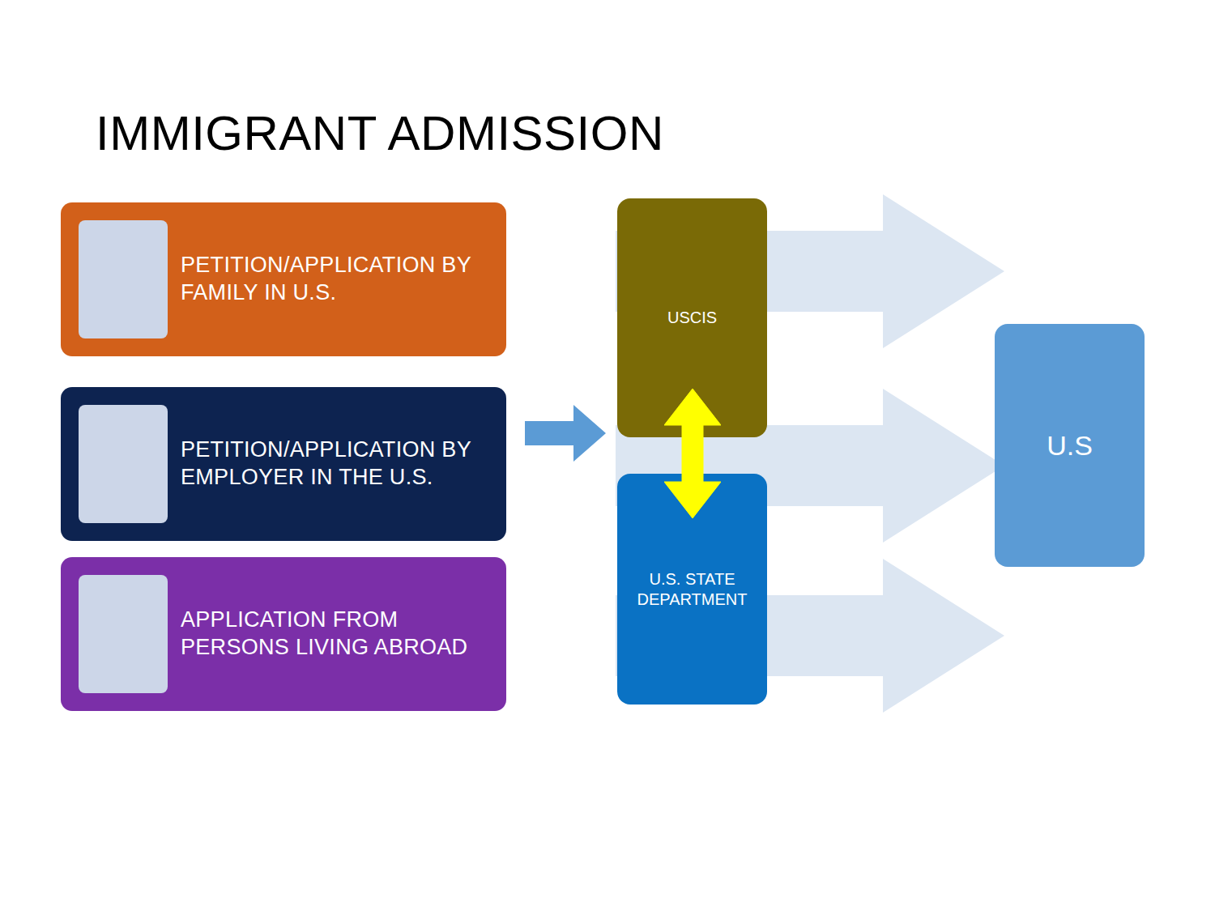IMMIGRANT ADMISSION
PETITION/APPLICATION BY FAMILY IN U.S.
PETITION/APPLICATION BY EMPLOYER IN THE U.S.
APPLICATION FROM PERSONS LIVING ABROAD
USCIS
U.S. STATE DEPARTMENT
U.S